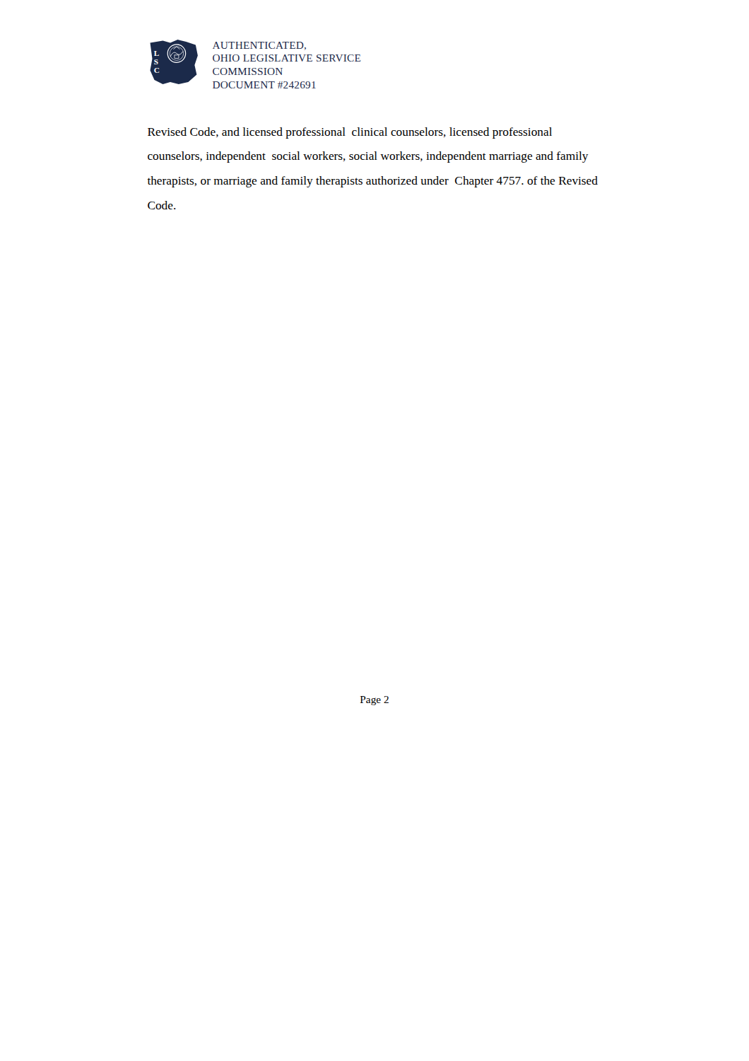L S C
AUTHENTICATED,
OHIO LEGISLATIVE SERVICE
COMMISSION
DOCUMENT #242691
Revised Code, and licensed professional clinical counselors, licensed professional counselors, independent social workers, social workers, independent marriage and family therapists, or marriage and family therapists authorized under Chapter 4757. of the Revised Code.
Page 2